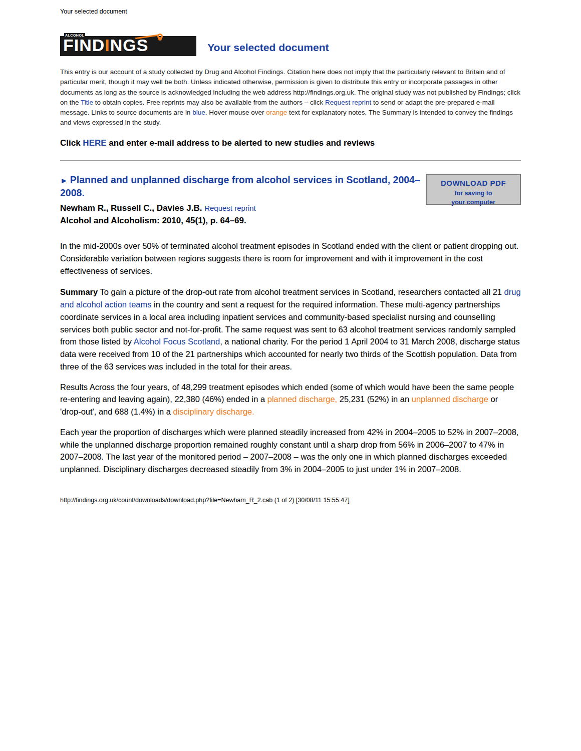Your selected document
ALCOHOL FINDINGS Your selected document
This entry is our account of a study collected by Drug and Alcohol Findings. Citation here does not imply that the particularly relevant to Britain and of particular merit, though it may well be both. Unless indicated otherwise, permission is given to distribute this entry or incorporate passages in other documents as long as the source is acknowledged including the web address http://findings.org.uk. The original study was not published by Findings; click on the Title to obtain copies. Free reprints may also be available from the authors – click Request reprint to send or adapt the pre-prepared e-mail message. Links to source documents are in blue. Hover mouse over orange text for explanatory notes. The Summary is intended to convey the findings and views expressed in the study.
Click HERE and enter e-mail address to be alerted to new studies and reviews
DOWNLOAD PDF
for saving to
your computer
►Planned and unplanned discharge from alcohol services in Scotland, 2004–2008.
Newham R., Russell C., Davies J.B. Request reprint
Alcohol and Alcoholism: 2010, 45(1), p. 64–69.
In the mid-2000s over 50% of terminated alcohol treatment episodes in Scotland ended with the client or patient dropping out. Considerable variation between regions suggests there is room for improvement and with it improvement in the cost effectiveness of services.
Summary To gain a picture of the drop-out rate from alcohol treatment services in Scotland, researchers contacted all 21 drug and alcohol action teams in the country and sent a request for the required information. These multi-agency partnerships coordinate services in a local area including inpatient services and community-based specialist nursing and counselling services both public sector and not-for-profit. The same request was sent to 63 alcohol treatment services randomly sampled from those listed by Alcohol Focus Scotland, a national charity. For the period 1 April 2004 to 31 March 2008, discharge status data were received from 10 of the 21 partnerships which accounted for nearly two thirds of the Scottish population. Data from three of the 63 services was included in the total for their areas.
Results Across the four years, of 48,299 treatment episodes which ended (some of which would have been the same people re-entering and leaving again), 22,380 (46%) ended in a planned discharge, 25,231 (52%) in an unplanned discharge or 'drop-out', and 688 (1.4%) in a disciplinary discharge.
Each year the proportion of discharges which were planned steadily increased from 42% in 2004–2005 to 52% in 2007–2008, while the unplanned discharge proportion remained roughly constant until a sharp drop from 56% in 2006–2007 to 47% in 2007–2008. The last year of the monitored period – 2007–2008 – was the only one in which planned discharges exceeded unplanned. Disciplinary discharges decreased steadily from 3% in 2004–2005 to just under 1% in 2007–2008.
http://findings.org.uk/count/downloads/download.php?file=Newham_R_2.cab (1 of 2) [30/08/11 15:55:47]